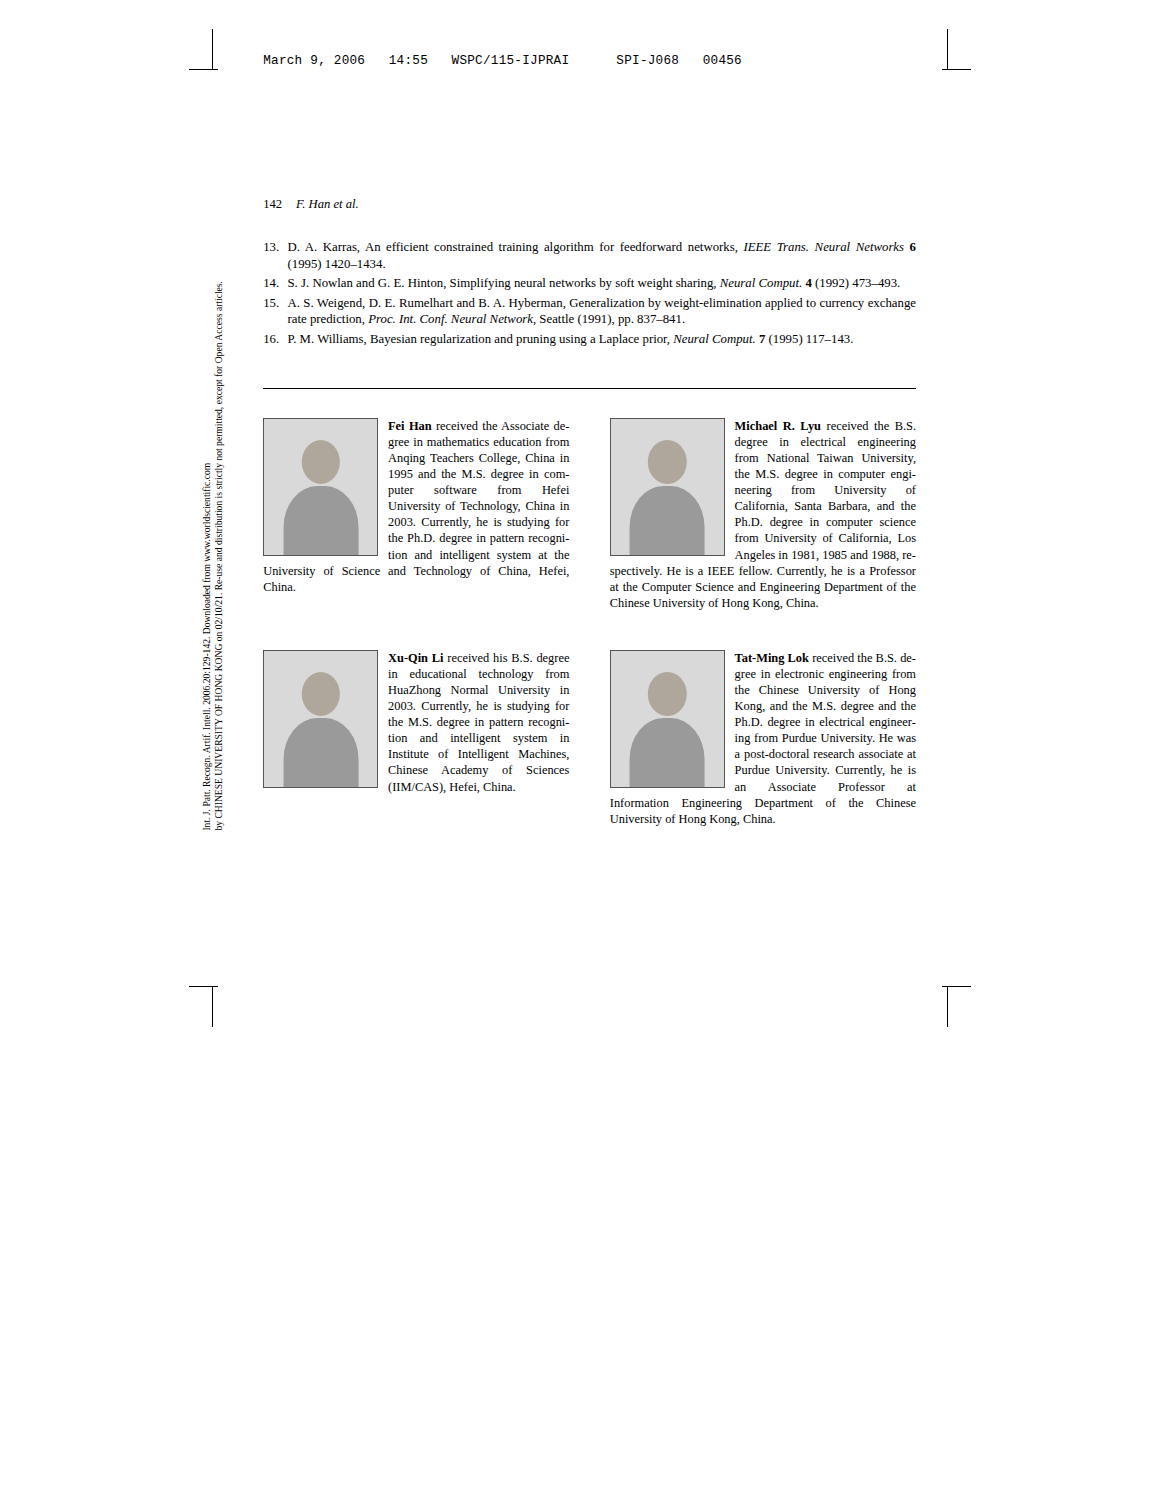Int. J. Patt. Recogn. Artif. Intell. 2006.20:129-142. Downloaded from www.worldscientific.com by CHINESE UNIVERSITY OF HONG KONG on 02/10/21. Re-use and distribution is strictly not permitted, except for Open Access articles.
March 9, 2006 14:55 WSPC/115-IJPRAI SPI-J068 00456
142 F. Han et al.
13. D. A. Karras, An efficient constrained training algorithm for feedforward networks, IEEE Trans. Neural Networks 6 (1995) 1420–1434.
14. S. J. Nowlan and G. E. Hinton, Simplifying neural networks by soft weight sharing, Neural Comput. 4 (1992) 473–493.
15. A. S. Weigend, D. E. Rumelhart and B. A. Hyberman, Generalization by weight-elimination applied to currency exchange rate prediction, Proc. Int. Conf. Neural Network, Seattle (1991), pp. 837–841.
16. P. M. Williams, Bayesian regularization and pruning using a Laplace prior, Neural Comput. 7 (1995) 117–143.
Fei Han received the Associate degree in mathematics education from Anqing Teachers College, China in 1995 and the M.S. degree in computer software from Hefei University of Technology, China in 2003. Currently, he is studying for the Ph.D. degree in pattern recognition and intelligent system at the University of Science and Technology of China, Hefei, China.
Michael R. Lyu received the B.S. degree in electrical engineering from National Taiwan University, the M.S. degree in computer engineering from University of California, Santa Barbara, and the Ph.D. degree in computer science from University of California, Los Angeles in 1981, 1985 and 1988, respectively. He is a IEEE fellow. Currently, he is a Professor at the Computer Science and Engineering Department of the Chinese University of Hong Kong, China.
Xu-Qin Li received his B.S. degree in educational technology from HuaZhong Normal University in 2003. Currently, he is studying for the M.S. degree in pattern recognition and intelligent system in Institute of Intelligent Machines, Chinese Academy of Sciences (IIM/CAS), Hefei, China.
Tat-Ming Lok received the B.S. degree in electronic engineering from the Chinese University of Hong Kong, and the M.S. degree and the Ph.D. degree in electrical engineering from Purdue University. He was a post-doctoral research associate at Purdue University. Currently, he is an Associate Professor at Information Engineering Department of the Chinese University of Hong Kong, China.